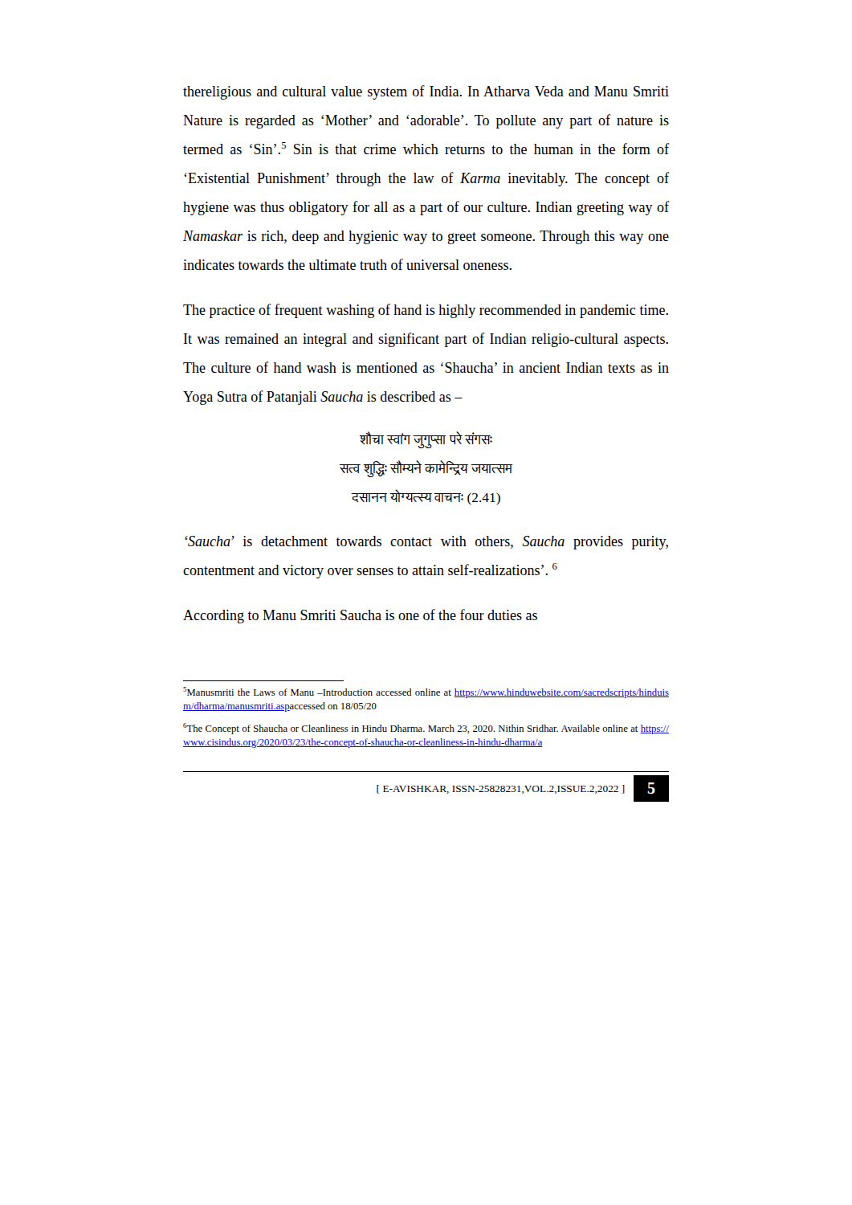thereligious and cultural value system of India. In Atharva Veda and Manu Smriti Nature is regarded as ‘Mother’ and ‘adorable’. To pollute any part of nature is termed as ‘Sin’.5 Sin is that crime which returns to the human in the form of ‘Existential Punishment’ through the law of Karma inevitably. The concept of hygiene was thus obligatory for all as a part of our culture. Indian greeting way of Namaskar is rich, deep and hygienic way to greet someone. Through this way one indicates towards the ultimate truth of universal oneness.
The practice of frequent washing of hand is highly recommended in pandemic time. It was remained an integral and significant part of Indian religio-cultural aspects. The culture of hand wash is mentioned as ‘Shaucha’ in ancient Indian texts as in Yoga Sutra of Patanjali Saucha is described as –
शौचा स्वांग जुगुप्सा परे संगसः
सत्व शुद्धिः सौम्यने कामेन्द्रिय जयात्सम
दसानन योग्यत्स्य वाचनः (2.41)
‘Saucha’ is detachment towards contact with others, Saucha provides purity, contentment and victory over senses to attain self-realizations’. 6
According to Manu Smriti Saucha is one of the four duties as
5Manusmriti the Laws of Manu –Introduction accessed online at https://www.hinduwebsite.com/sacredscripts/hinduism/dharma/manusmriti.aspaccessed on 18/05/20
6The Concept of Shaucha or Cleanliness in Hindu Dharma. March 23, 2020. Nithin Sridhar. Available online at https://www.cisindus.org/2020/03/23/the-concept-of-shaucha-or-cleanliness-in-hindu-dharma/a
[ E-AVISHKAR, ISSN-25828231,VOL.2,ISSUE.2,2022 ]
5